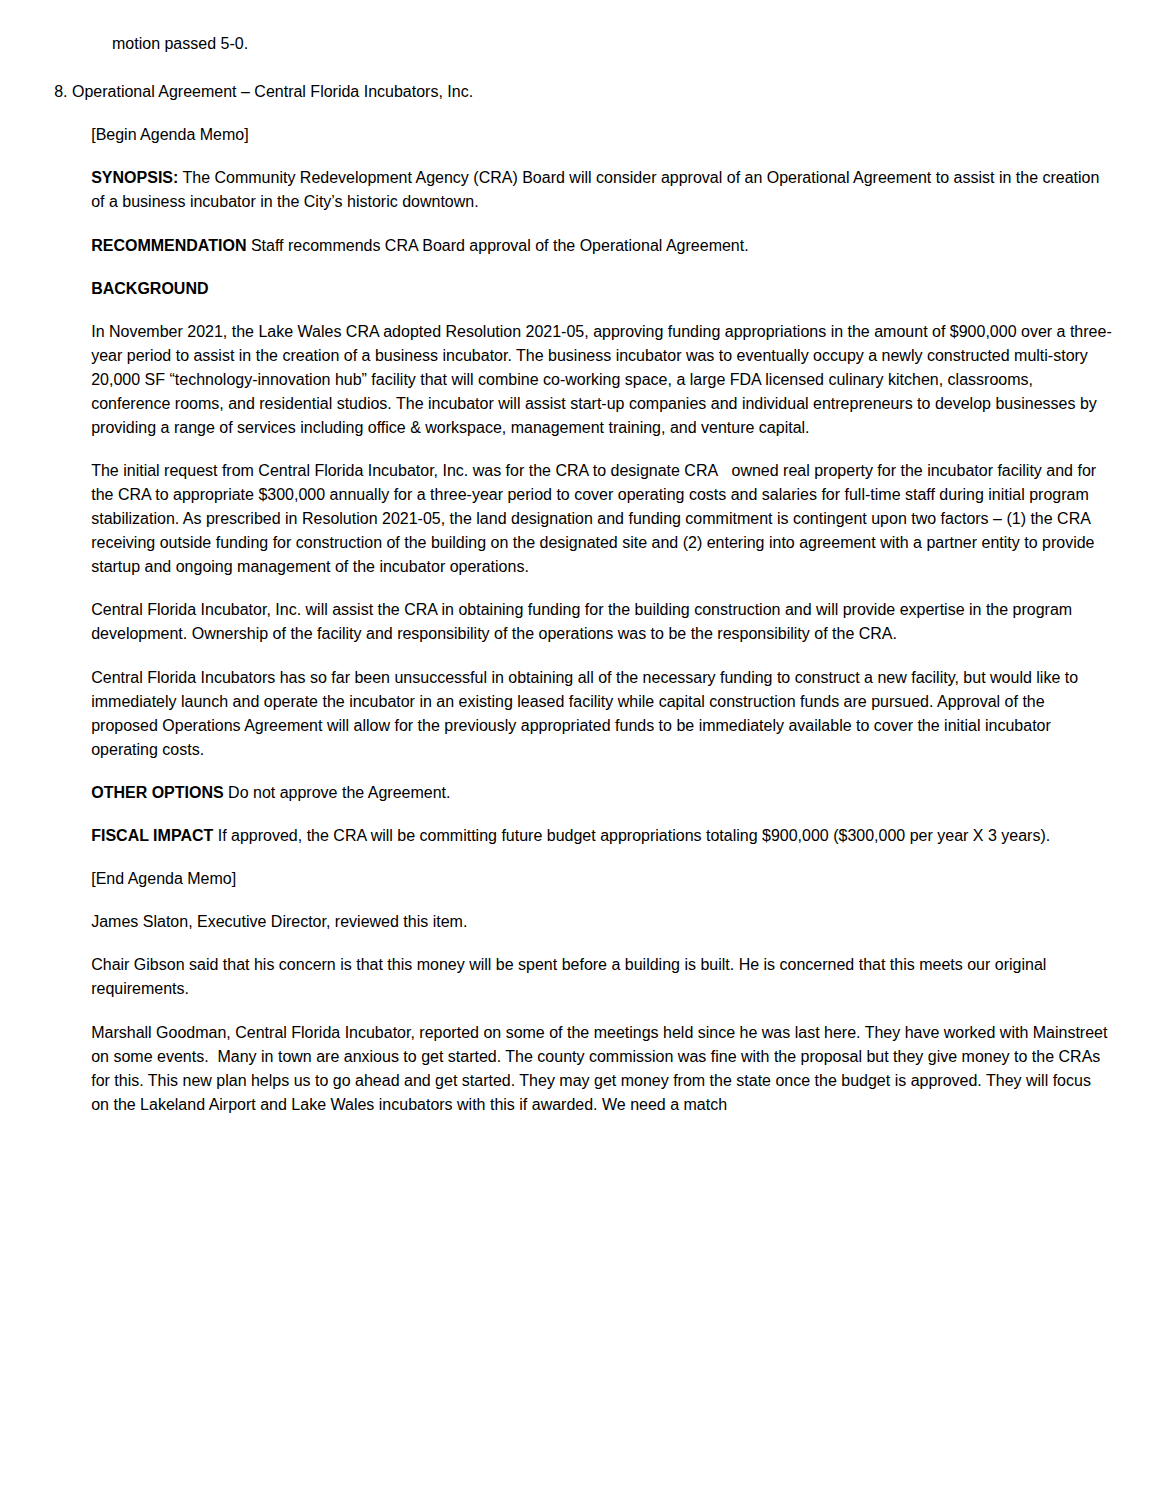motion passed 5-0.
Operational Agreement – Central Florida Incubators, Inc.
[Begin Agenda Memo]
SYNOPSIS: The Community Redevelopment Agency (CRA) Board will consider approval of an Operational Agreement to assist in the creation of a business incubator in the City’s historic downtown.
RECOMMENDATION Staff recommends CRA Board approval of the Operational Agreement.
BACKGROUND
In November 2021, the Lake Wales CRA adopted Resolution 2021-05, approving funding appropriations in the amount of $900,000 over a three-year period to assist in the creation of a business incubator. The business incubator was to eventually occupy a newly constructed multi-story 20,000 SF “technology-innovation hub” facility that will combine co-working space, a large FDA licensed culinary kitchen, classrooms, conference rooms, and residential studios. The incubator will assist start-up companies and individual entrepreneurs to develop businesses by providing a range of services including office & workspace, management training, and venture capital.
The initial request from Central Florida Incubator, Inc. was for the CRA to designate CRA owned real property for the incubator facility and for the CRA to appropriate $300,000 annually for a three-year period to cover operating costs and salaries for full-time staff during initial program stabilization. As prescribed in Resolution 2021-05, the land designation and funding commitment is contingent upon two factors – (1) the CRA receiving outside funding for construction of the building on the designated site and (2) entering into agreement with a partner entity to provide startup and ongoing management of the incubator operations.
Central Florida Incubator, Inc. will assist the CRA in obtaining funding for the building construction and will provide expertise in the program development. Ownership of the facility and responsibility of the operations was to be the responsibility of the CRA.
Central Florida Incubators has so far been unsuccessful in obtaining all of the necessary funding to construct a new facility, but would like to immediately launch and operate the incubator in an existing leased facility while capital construction funds are pursued. Approval of the proposed Operations Agreement will allow for the previously appropriated funds to be immediately available to cover the initial incubator operating costs.
OTHER OPTIONS Do not approve the Agreement.
FISCAL IMPACT If approved, the CRA will be committing future budget appropriations totaling $900,000 ($300,000 per year X 3 years).
[End Agenda Memo]
James Slaton, Executive Director, reviewed this item.
Chair Gibson said that his concern is that this money will be spent before a building is built. He is concerned that this meets our original requirements.
Marshall Goodman, Central Florida Incubator, reported on some of the meetings held since he was last here. They have worked with Mainstreet on some events. Many in town are anxious to get started. The county commission was fine with the proposal but they give money to the CRAs for this. This new plan helps us to go ahead and get started. They may get money from the state once the budget is approved. They will focus on the Lakeland Airport and Lake Wales incubators with this if awarded. We need a match